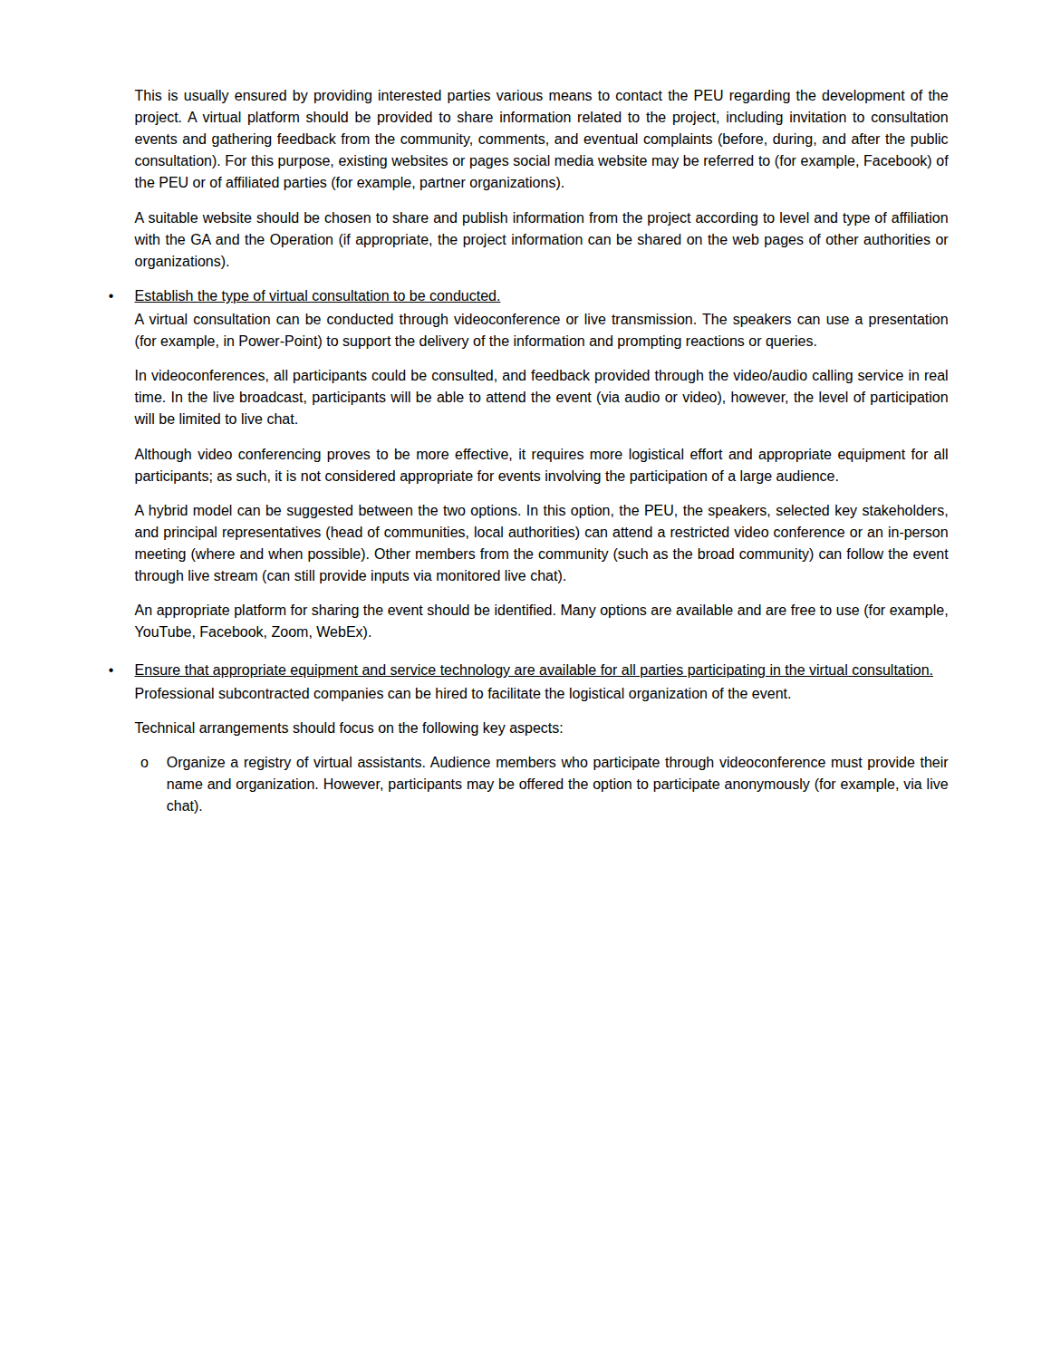This is usually ensured by providing interested parties various means to contact the PEU regarding the development of the project. A virtual platform should be provided to share information related to the project, including invitation to consultation events and gathering feedback from the community, comments, and eventual complaints (before, during, and after the public consultation). For this purpose, existing websites or pages social media website may be referred to (for example, Facebook) of the PEU or of affiliated parties (for example, partner organizations).
A suitable website should be chosen to share and publish information from the project according to level and type of affiliation with the GA and the Operation (if appropriate, the project information can be shared on the web pages of other authorities or organizations).
Establish the type of virtual consultation to be conducted.
A virtual consultation can be conducted through videoconference or live transmission. The speakers can use a presentation (for example, in Power-Point) to support the delivery of the information and prompting reactions or queries.
In videoconferences, all participants could be consulted, and feedback provided through the video/audio calling service in real time. In the live broadcast, participants will be able to attend the event (via audio or video), however, the level of participation will be limited to live chat.
Although video conferencing proves to be more effective, it requires more logistical effort and appropriate equipment for all participants; as such, it is not considered appropriate for events involving the participation of a large audience.
A hybrid model can be suggested between the two options. In this option, the PEU, the speakers, selected key stakeholders, and principal representatives (head of communities, local authorities) can attend a restricted video conference or an in-person meeting (where and when possible). Other members from the community (such as the broad community) can follow the event through live stream (can still provide inputs via monitored live chat).
An appropriate platform for sharing the event should be identified. Many options are available and are free to use (for example, YouTube, Facebook, Zoom, WebEx).
Ensure that appropriate equipment and service technology are available for all parties participating in the virtual consultation.
Professional subcontracted companies can be hired to facilitate the logistical organization of the event.
Technical arrangements should focus on the following key aspects:
Organize a registry of virtual assistants. Audience members who participate through videoconference must provide their name and organization. However, participants may be offered the option to participate anonymously (for example, via live chat).